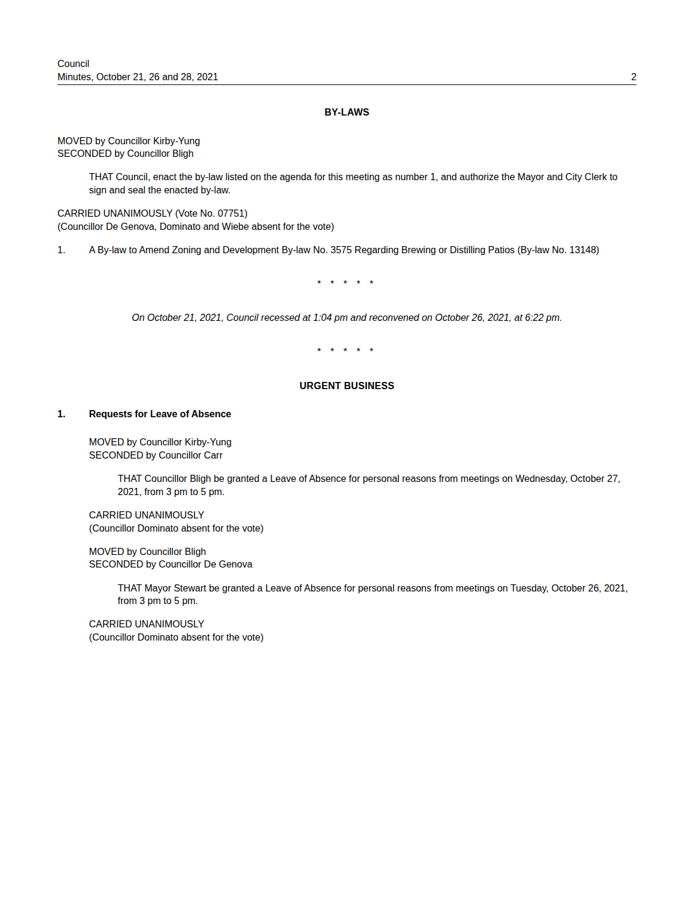Council
Minutes, October 21, 26 and 28, 2021
2
BY-LAWS
MOVED by Councillor Kirby-Yung
SECONDED by Councillor Bligh
THAT Council, enact the by-law listed on the agenda for this meeting as number 1, and authorize the Mayor and City Clerk to sign and seal the enacted by-law.
CARRIED UNANIMOUSLY (Vote No. 07751)
(Councillor De Genova, Dominato and Wiebe absent for the vote)
1.
A By-law to Amend Zoning and Development By-law No. 3575 Regarding Brewing or Distilling Patios (By-law No. 13148)
* * * * *
On October 21, 2021, Council recessed at 1:04 pm and reconvened on October 26, 2021, at 6:22 pm.
* * * * *
URGENT BUSINESS
1.
Requests for Leave of Absence
MOVED by Councillor Kirby-Yung
SECONDED by Councillor Carr
THAT Councillor Bligh be granted a Leave of Absence for personal reasons from meetings on Wednesday, October 27, 2021, from 3 pm to 5 pm.
CARRIED UNANIMOUSLY
(Councillor Dominato absent for the vote)
MOVED by Councillor Bligh
SECONDED by Councillor De Genova
THAT Mayor Stewart be granted a Leave of Absence for personal reasons from meetings on Tuesday, October 26, 2021, from 3 pm to 5 pm.
CARRIED UNANIMOUSLY
(Councillor Dominato absent for the vote)